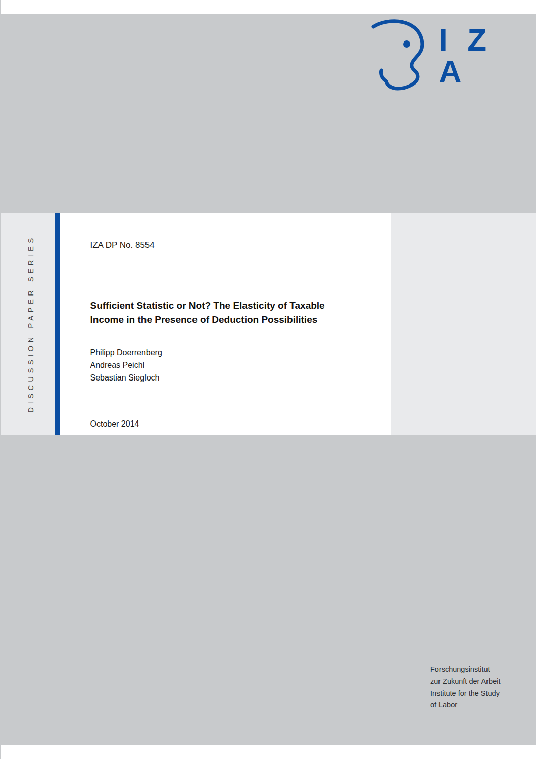I Z A
Discussion Paper Series
IZA DP No. 8554
Sufficient Statistic or Not? The Elasticity of Taxable Income in the Presence of Deduction Possibilities
Philipp Doerrenberg
Andreas Peichl
Sebastian Siegloch
October 2014
Forschungsinstitut
zur Zukunft der Arbeit
Institute for the Study
of Labor